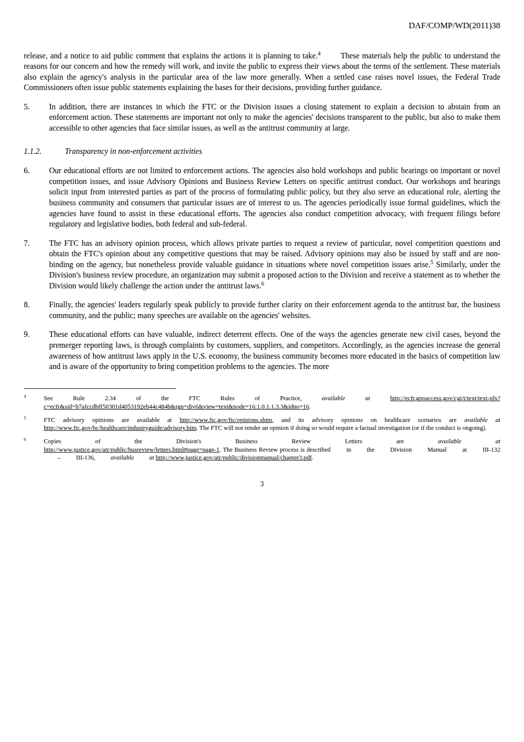DAF/COMP/WD(2011)38
release, and a notice to aid public comment that explains the actions it is planning to take.4 These materials help the public to understand the reasons for our concern and how the remedy will work, and invite the public to express their views about the terms of the settlement. These materials also explain the agency's analysis in the particular area of the law more generally. When a settled case raises novel issues, the Federal Trade Commissioners often issue public statements explaining the bases for their decisions, providing further guidance.
5.
In addition, there are instances in which the FTC or the Division issues a closing statement to explain a decision to abstain from an enforcement action. These statements are important not only to make the agencies' decisions transparent to the public, but also to make them accessible to other agencies that face similar issues, as well as the antitrust community at large.
1.1.2.
Transparency in non-enforcement activities
6.
Our educational efforts are not limited to enforcement actions. The agencies also hold workshops and public hearings on important or novel competition issues, and issue Advisory Opinions and Business Review Letters on specific antitrust conduct. Our workshops and hearings solicit input from interested parties as part of the process of formulating public policy, but they also serve an educational role, alerting the business community and consumers that particular issues are of interest to us. The agencies periodically issue formal guidelines, which the agencies have found to assist in these educational efforts. The agencies also conduct competition advocacy, with frequent filings before regulatory and legislative bodies, both federal and sub-federal.
7.
The FTC has an advisory opinion process, which allows private parties to request a review of particular, novel competition questions and obtain the FTC's opinion about any competitive questions that may be raised. Advisory opinions may also be issued by staff and are non-binding on the agency, but nonetheless provide valuable guidance in situations where novel competition issues arise.5 Similarly, under the Division's business review procedure, an organization may submit a proposed action to the Division and receive a statement as to whether the Division would likely challenge the action under the antitrust laws.6
8.
Finally, the agencies' leaders regularly speak publicly to provide further clarity on their enforcement agenda to the antitrust bar, the business community, and the public; many speeches are available on the agencies' websites.
9.
These educational efforts can have valuable, indirect deterrent effects. One of the ways the agencies generate new civil cases, beyond the premerger reporting laws, is through complaints by customers, suppliers, and competitors. Accordingly, as the agencies increase the general awareness of how antitrust laws apply in the U.S. economy, the business community becomes more educated in the basics of competition law and is aware of the opportunity to bring competition problems to the agencies. The more
4
See Rule 2.34 of the FTC Rules of Practice, available at http://ecfr.gpoaccess.gov/cgi/t/text/text-idx?c=ecfr&sid=b7afccdbff50301d4053192eb44c484b&rgn=div6&view=text&node=16:1.0.1.1.3.3&idno=16.
5
FTC advisory opinions are available at http://www.ftc.gov/ftc/opinions.shtm, and its advisory opinions on healthcare scenarios are available at http://www.ftc.gov/bc/healthcare/industryguide/advisory.htm. The FTC will not render an opinion if doing so would require a factual investigation (or if the conduct is ongoing).
6
Copies of the Division's Business Review Letters are available at http://www.justice.gov/atr/public/busreview/letters.html#page=page-1. The Business Review process is described in the Division Manual at III-132 – III-136, available at http://www.justice.gov/atr/public/divisionmanual/chapter3.pdf.
3